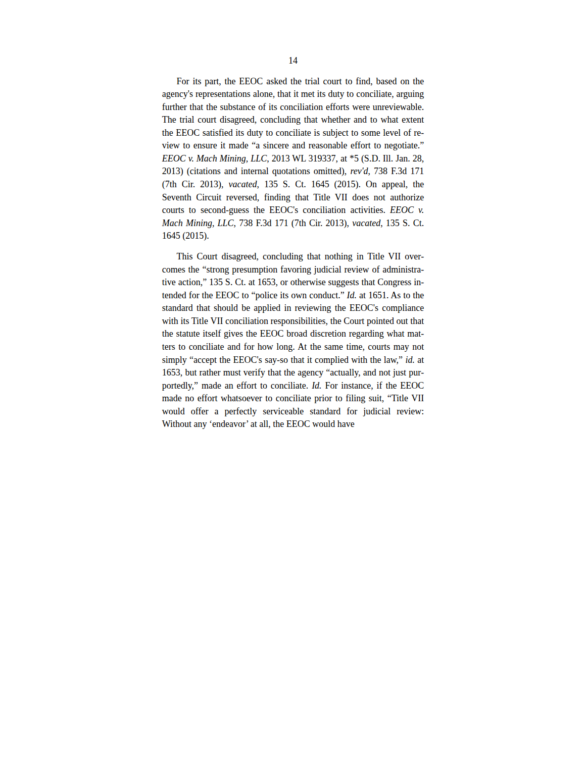14
For its part, the EEOC asked the trial court to find, based on the agency's representations alone, that it met its duty to conciliate, arguing further that the substance of its conciliation efforts were unreviewable. The trial court disagreed, concluding that whether and to what extent the EEOC satisfied its duty to conciliate is subject to some level of review to ensure it made “a sincere and reasonable effort to negotiate.” EEOC v. Mach Mining, LLC, 2013 WL 319337, at *5 (S.D. Ill. Jan. 28, 2013) (citations and internal quotations omitted), rev'd, 738 F.3d 171 (7th Cir. 2013), vacated, 135 S. Ct. 1645 (2015). On appeal, the Seventh Circuit reversed, finding that Title VII does not authorize courts to second-guess the EEOC's conciliation activities. EEOC v. Mach Mining, LLC, 738 F.3d 171 (7th Cir. 2013), vacated, 135 S. Ct. 1645 (2015).
This Court disagreed, concluding that nothing in Title VII overcomes the “strong presumption favoring judicial review of administrative action,” 135 S. Ct. at 1653, or otherwise suggests that Congress intended for the EEOC to “police its own conduct.” Id. at 1651. As to the standard that should be applied in reviewing the EEOC's compliance with its Title VII conciliation responsibilities, the Court pointed out that the statute itself gives the EEOC broad discretion regarding what matters to conciliate and for how long. At the same time, courts may not simply “accept the EEOC's say-so that it complied with the law,” id. at 1653, but rather must verify that the agency “actually, and not just purportedly,” made an effort to conciliate. Id. For instance, if the EEOC made no effort whatsoever to conciliate prior to filing suit, “Title VII would offer a perfectly serviceable standard for judicial review: Without any ‘endeavor’ at all, the EEOC would have